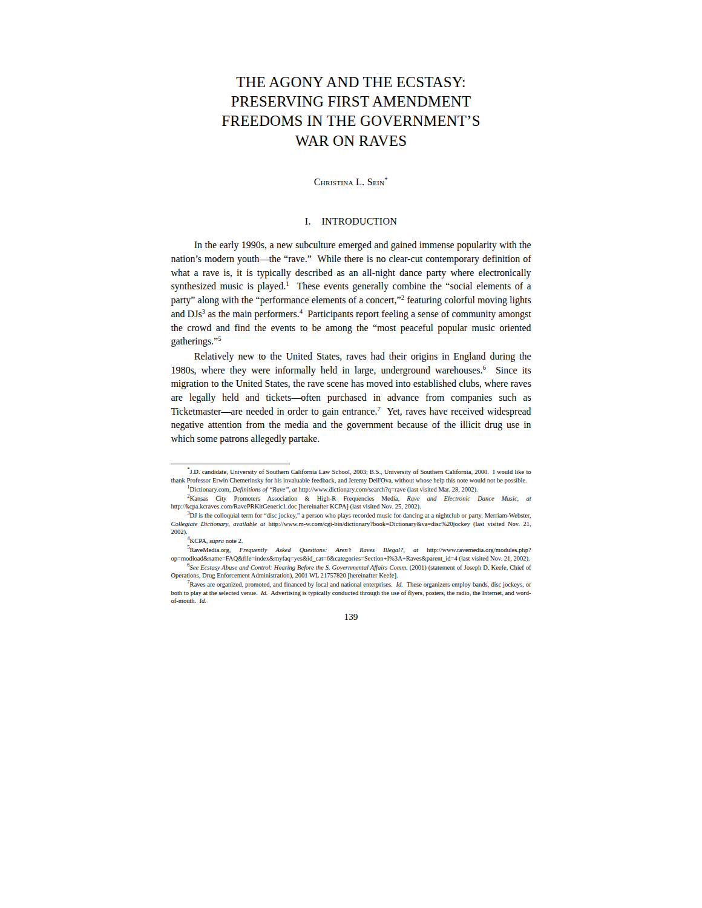The Agony and the Ecstasy:
Preserving First Amendment
Freedoms in the Government’s
War on Raves
Christina L. Sein*
I. INTRODUCTION
In the early 1990s, a new subculture emerged and gained immense popularity with the nation’s modern youth—the “rave.” While there is no clear-cut contemporary definition of what a rave is, it is typically described as an all-night dance party where electronically synthesized music is played.1 These events generally combine the “social elements of a party” along with the “performance elements of a concert,”2 featuring colorful moving lights and DJs3 as the main performers.4 Participants report feeling a sense of community amongst the crowd and find the events to be among the “most peaceful popular music oriented gatherings.”5
Relatively new to the United States, raves had their origins in England during the 1980s, where they were informally held in large, underground warehouses.6 Since its migration to the United States, the rave scene has moved into established clubs, where raves are legally held and tickets—often purchased in advance from companies such as Ticketmaster—are needed in order to gain entrance.7 Yet, raves have received widespread negative attention from the media and the government because of the illicit drug use in which some patrons allegedly partake.
*J.D. candidate, University of Southern California Law School, 2003; B.S., University of Southern California, 2000. I would like to thank Professor Erwin Chemerinsky for his invaluable feedback, and Jeremy Dell'Ova, without whose help this note would not be possible.
1Dictionary.com, Definitions of “Rave”, at http://www.dictionary.com/search?q=rave (last visited Mar. 28, 2002).
2Kansas City Promoters Association & High-R Frequencies Media, Rave and Electronic Dance Music, at http://kcpa.kcraves.com/RavePRKitGeneric1.doc [hereinafter KCPA] (last visited Nov. 25, 2002).
3DJ is the colloquial term for “disc jockey,” a person who plays recorded music for dancing at a nightclub or party. Merriam-Webster, Collegiate Dictionary, available at http://www.m-w.com/cgi-bin/dictionary?book=Dictionary&va=disc%20jockey (last visited Nov. 21, 2002).
4KCPA, supra note 2.
5RaveMedia.org, Frequently Asked Questions: Aren’t Raves Illegal?, at http://www.ravemedia.org/modules.php?op=modload&name=FAQ&file=index&myfaq=yes&id_cat=6&categories=Section+I%3A+Raves&parent_id=4 (last visited Nov. 21, 2002).
6See Ecstasy Abuse and Control: Hearing Before the S. Governmental Affairs Comm. (2001) (statement of Joseph D. Keefe, Chief of Operations, Drug Enforcement Administration), 2001 WL 21757820 [hereinafter Keefe].
7Raves are organized, promoted, and financed by local and national enterprises. Id. These organizers employ bands, disc jockeys, or both to play at the selected venue. Id. Advertising is typically conducted through the use of flyers, posters, the radio, the Internet, and word-of-mouth. Id.
139